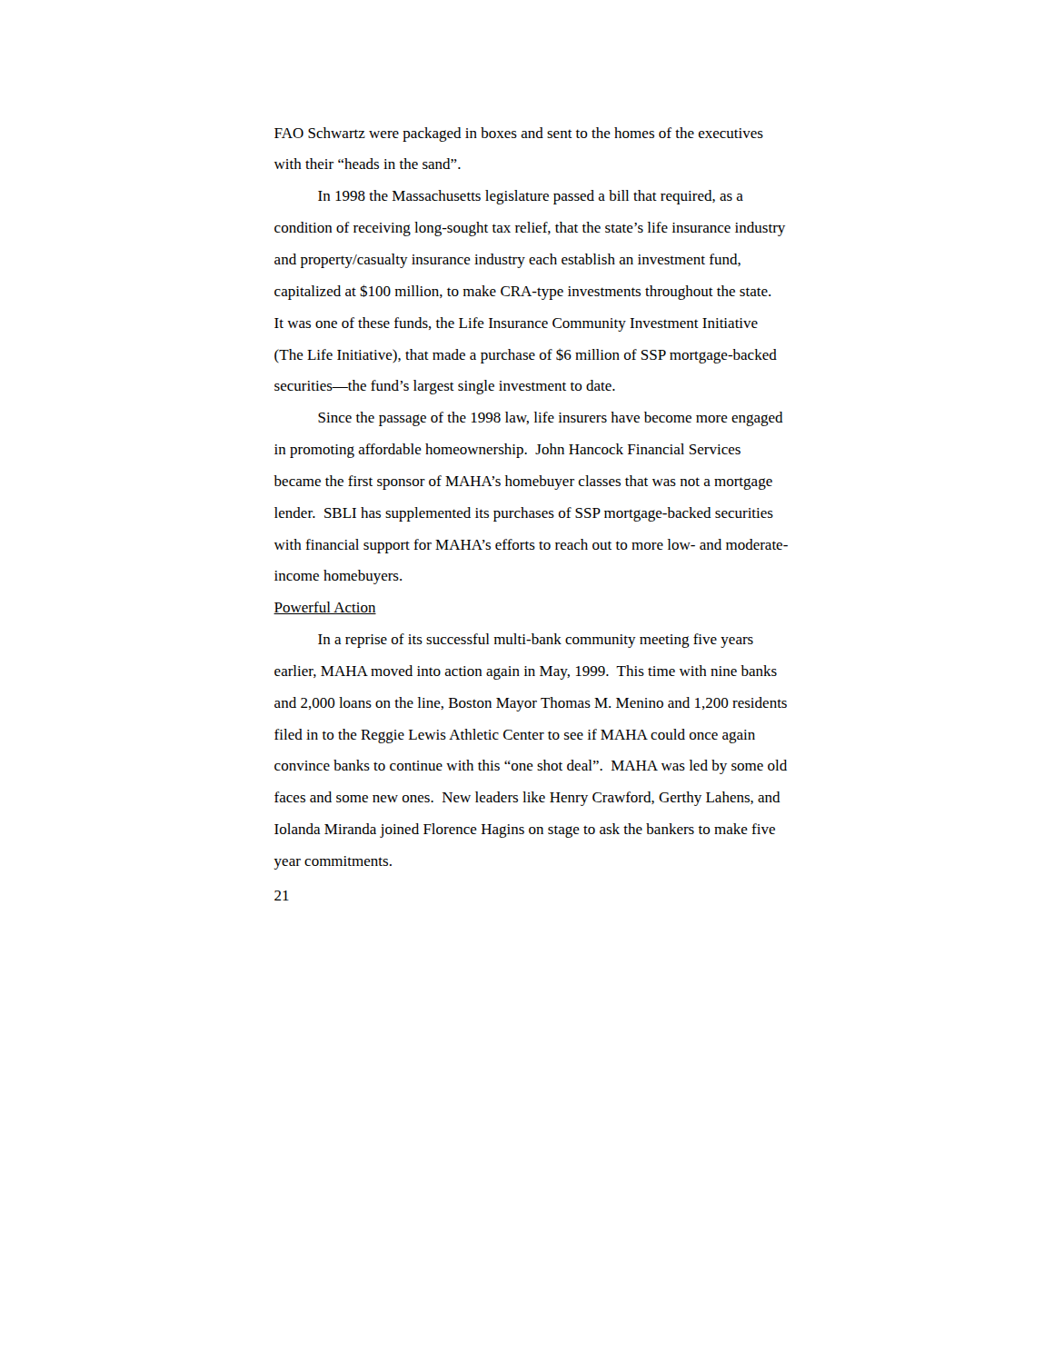FAO Schwartz were packaged in boxes and sent to the homes of the executives with their “heads in the sand”.
In 1998 the Massachusetts legislature passed a bill that required, as a condition of receiving long-sought tax relief, that the state’s life insurance industry and property/casualty insurance industry each establish an investment fund, capitalized at $100 million, to make CRA-type investments throughout the state. It was one of these funds, the Life Insurance Community Investment Initiative (The Life Initiative), that made a purchase of $6 million of SSP mortgage-backed securities—the fund’s largest single investment to date.
Since the passage of the 1998 law, life insurers have become more engaged in promoting affordable homeownership. John Hancock Financial Services became the first sponsor of MAHA’s homebuyer classes that was not a mortgage lender. SBLI has supplemented its purchases of SSP mortgage-backed securities with financial support for MAHA’s efforts to reach out to more low- and moderate-income homebuyers.
Powerful Action
In a reprise of its successful multi-bank community meeting five years earlier, MAHA moved into action again in May, 1999. This time with nine banks and 2,000 loans on the line, Boston Mayor Thomas M. Menino and 1,200 residents filed in to the Reggie Lewis Athletic Center to see if MAHA could once again convince banks to continue with this “one shot deal”. MAHA was led by some old faces and some new ones. New leaders like Henry Crawford, Gerthy Lahens, and Iolanda Miranda joined Florence Hagins on stage to ask the bankers to make five year commitments.
21